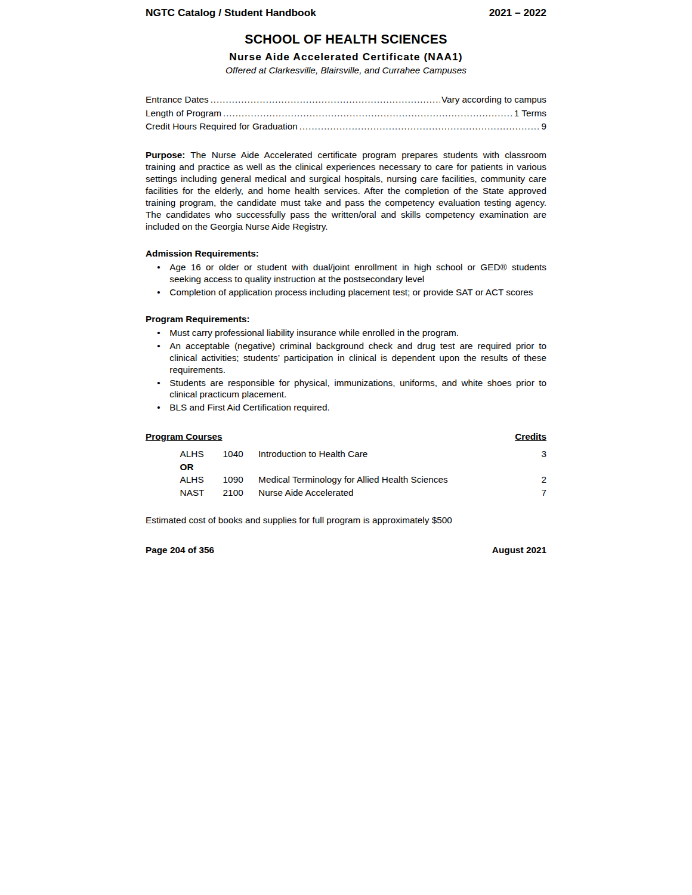NGTC Catalog / Student Handbook
2021 – 2022
School of Health Sciences
Nurse Aide Accelerated Certificate (NAA1)
Offered at Clarkesville, Blairsville, and Currahee Campuses
Entrance Dates ........................................................................................................... Vary according to campus
Length of Program ......................................................................................................................... 1 Terms
Credit Hours Required for Graduation ............................................................................................................. 9
Purpose: The Nurse Aide Accelerated certificate program prepares students with classroom training and practice as well as the clinical experiences necessary to care for patients in various settings including general medical and surgical hospitals, nursing care facilities, community care facilities for the elderly, and home health services. After the completion of the State approved training program, the candidate must take and pass the competency evaluation testing agency. The candidates who successfully pass the written/oral and skills competency examination are included on the Georgia Nurse Aide Registry.
Admission Requirements:
Age 16 or older or student with dual/joint enrollment in high school or GED® students seeking access to quality instruction at the postsecondary level
Completion of application process including placement test; or provide SAT or ACT scores
Program Requirements:
Must carry professional liability insurance while enrolled in the program.
An acceptable (negative) criminal background check and drug test are required prior to clinical activities; students’ participation in clinical is dependent upon the results of these requirements.
Students are responsible for physical, immunizations, uniforms, and white shoes prior to clinical practicum placement.
BLS and First Aid Certification required.
Program Courses Credits
| ALHS | 1040 | Introduction to Health Care | 3 |
| OR |
| ALHS | 1090 | Medical Terminology for Allied Health Sciences | 2 |
| NAST | 2100 | Nurse Aide Accelerated | 7 |
Estimated cost of books and supplies for full program is approximately $500
Page 204 of 356
August 2021